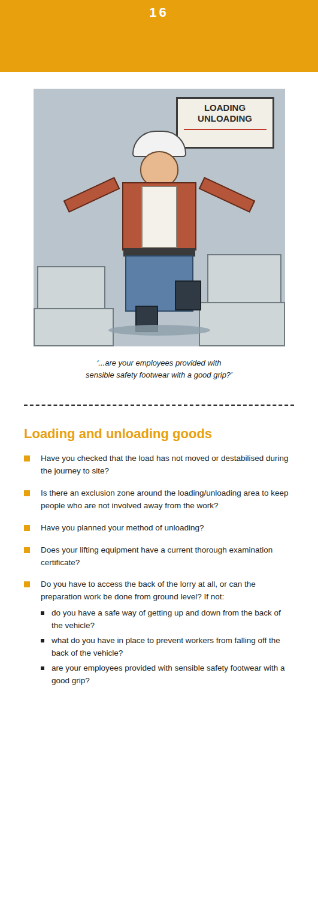16
LOADING
UNLOADING
‘...are your employees provided with
sensible safety footwear with a good grip?’
Loading and unloading goods
Have you checked that the load has not moved or destabilised during the journey to site?
Is there an exclusion zone around the loading/unloading area to keep people who are not involved away from the work?
Have you planned your method of unloading?
Does your lifting equipment have a current thorough examination certificate?
Do you have to access the back of the lorry at all, or can the preparation work be done from ground level? If not:
do you have a safe way of getting up and down from the back of the vehicle?
what do you have in place to prevent workers from falling off the back of the vehicle?
are your employees provided with sensible safety footwear with a good grip?